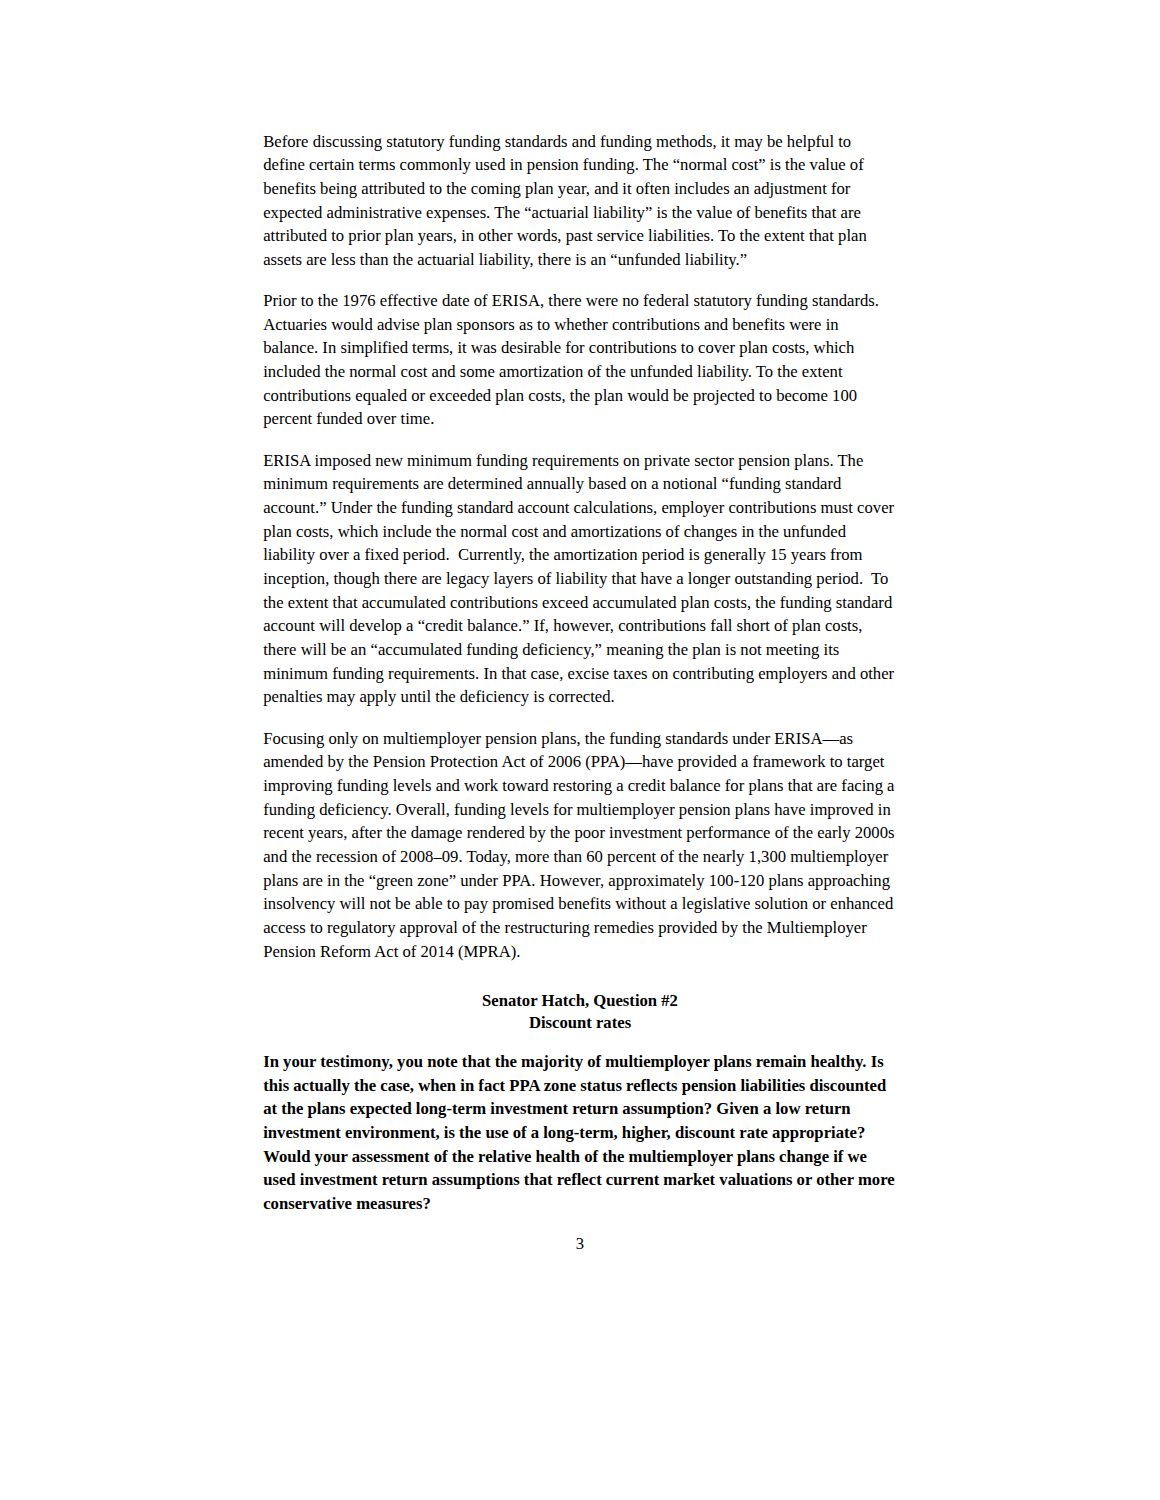Before discussing statutory funding standards and funding methods, it may be helpful to define certain terms commonly used in pension funding. The “normal cost” is the value of benefits being attributed to the coming plan year, and it often includes an adjustment for expected administrative expenses. The “actuarial liability” is the value of benefits that are attributed to prior plan years, in other words, past service liabilities. To the extent that plan assets are less than the actuarial liability, there is an “unfunded liability.”
Prior to the 1976 effective date of ERISA, there were no federal statutory funding standards. Actuaries would advise plan sponsors as to whether contributions and benefits were in balance. In simplified terms, it was desirable for contributions to cover plan costs, which included the normal cost and some amortization of the unfunded liability. To the extent contributions equaled or exceeded plan costs, the plan would be projected to become 100 percent funded over time.
ERISA imposed new minimum funding requirements on private sector pension plans. The minimum requirements are determined annually based on a notional “funding standard account.” Under the funding standard account calculations, employer contributions must cover plan costs, which include the normal cost and amortizations of changes in the unfunded liability over a fixed period. Currently, the amortization period is generally 15 years from inception, though there are legacy layers of liability that have a longer outstanding period. To the extent that accumulated contributions exceed accumulated plan costs, the funding standard account will develop a “credit balance.” If, however, contributions fall short of plan costs, there will be an “accumulated funding deficiency,” meaning the plan is not meeting its minimum funding requirements. In that case, excise taxes on contributing employers and other penalties may apply until the deficiency is corrected.
Focusing only on multiemployer pension plans, the funding standards under ERISA—as amended by the Pension Protection Act of 2006 (PPA)—have provided a framework to target improving funding levels and work toward restoring a credit balance for plans that are facing a funding deficiency. Overall, funding levels for multiemployer pension plans have improved in recent years, after the damage rendered by the poor investment performance of the early 2000s and the recession of 2008–09. Today, more than 60 percent of the nearly 1,300 multiemployer plans are in the “green zone” under PPA. However, approximately 100-120 plans approaching insolvency will not be able to pay promised benefits without a legislative solution or enhanced access to regulatory approval of the restructuring remedies provided by the Multiemployer Pension Reform Act of 2014 (MPRA).
Senator Hatch, Question #2
Discount rates
In your testimony, you note that the majority of multiemployer plans remain healthy. Is this actually the case, when in fact PPA zone status reflects pension liabilities discounted at the plans expected long-term investment return assumption? Given a low return investment environment, is the use of a long-term, higher, discount rate appropriate? Would your assessment of the relative health of the multiemployer plans change if we used investment return assumptions that reflect current market valuations or other more conservative measures?
3